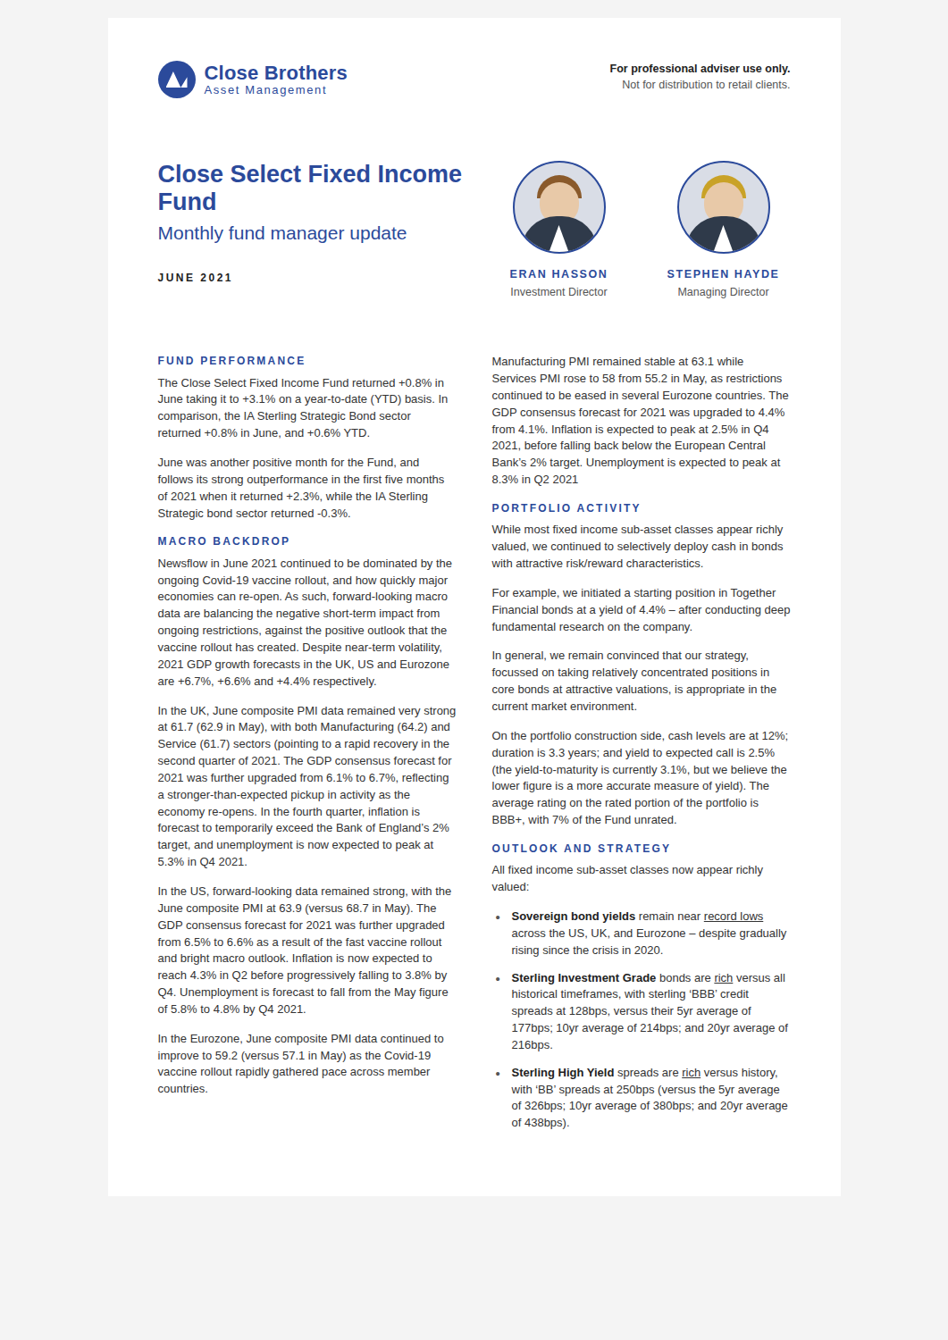Close Brothers
Asset Management
For professional adviser use only.
Not for distribution to retail clients.
Close Select Fixed Income Fund
Monthly fund manager update
JUNE 2021
ERAN HASSON
Investment Director
STEPHEN HAYDE
Managing Director
Fund performance
The Close Select Fixed Income Fund returned +0.8% in June taking it to +3.1% on a year-to-date (YTD) basis. In comparison, the IA Sterling Strategic Bond sector returned +0.8% in June, and +0.6% YTD.
June was another positive month for the Fund, and follows its strong outperformance in the first five months of 2021 when it returned +2.3%, while the IA Sterling Strategic bond sector returned -0.3%.
Macro backdrop
Newsflow in June 2021 continued to be dominated by the ongoing Covid-19 vaccine rollout, and how quickly major economies can re-open. As such, forward-looking macro data are balancing the negative short-term impact from ongoing restrictions, against the positive outlook that the vaccine rollout has created. Despite near-term volatility, 2021 GDP growth forecasts in the UK, US and Eurozone are +6.7%, +6.6% and +4.4% respectively.
In the UK, June composite PMI data remained very strong at 61.7 (62.9 in May), with both Manufacturing (64.2) and Service (61.7) sectors (pointing to a rapid recovery in the second quarter of 2021. The GDP consensus forecast for 2021 was further upgraded from 6.1% to 6.7%, reflecting a stronger-than-expected pickup in activity as the economy re-opens. In the fourth quarter, inflation is forecast to temporarily exceed the Bank of England’s 2% target, and unemployment is now expected to peak at 5.3% in Q4 2021.
In the US, forward-looking data remained strong, with the June composite PMI at 63.9 (versus 68.7 in May). The GDP consensus forecast for 2021 was further upgraded from 6.5% to 6.6% as a result of the fast vaccine rollout and bright macro outlook. Inflation is now expected to reach 4.3% in Q2 before progressively falling to 3.8% by Q4. Unemployment is forecast to fall from the May figure of 5.8% to 4.8% by Q4 2021.
In the Eurozone, June composite PMI data continued to improve to 59.2 (versus 57.1 in May) as the Covid-19 vaccine rollout rapidly gathered pace across member countries.
Manufacturing PMI remained stable at 63.1 while Services PMI rose to 58 from 55.2 in May, as restrictions continued to be eased in several Eurozone countries. The GDP consensus forecast for 2021 was upgraded to 4.4% from 4.1%. Inflation is expected to peak at 2.5% in Q4 2021, before falling back below the European Central Bank’s 2% target. Unemployment is expected to peak at 8.3% in Q2 2021
Portfolio activity
While most fixed income sub-asset classes appear richly valued, we continued to selectively deploy cash in bonds with attractive risk/reward characteristics.
For example, we initiated a starting position in Together Financial bonds at a yield of 4.4% – after conducting deep fundamental research on the company.
In general, we remain convinced that our strategy, focussed on taking relatively concentrated positions in core bonds at attractive valuations, is appropriate in the current market environment.
On the portfolio construction side, cash levels are at 12%; duration is 3.3 years; and yield to expected call is 2.5% (the yield-to-maturity is currently 3.1%, but we believe the lower figure is a more accurate measure of yield). The average rating on the rated portion of the portfolio is BBB+, with 7% of the Fund unrated.
Outlook and strategy
All fixed income sub-asset classes now appear richly valued:
Sovereign bond yields remain near record lows across the US, UK, and Eurozone – despite gradually rising since the crisis in 2020.
Sterling Investment Grade bonds are rich versus all historical timeframes, with sterling ‘BBB’ credit spreads at 128bps, versus their 5yr average of 177bps; 10yr average of 214bps; and 20yr average of 216bps.
Sterling High Yield spreads are rich versus history, with ‘BB’ spreads at 250bps (versus the 5yr average of 326bps; 10yr average of 380bps; and 20yr average of 438bps).